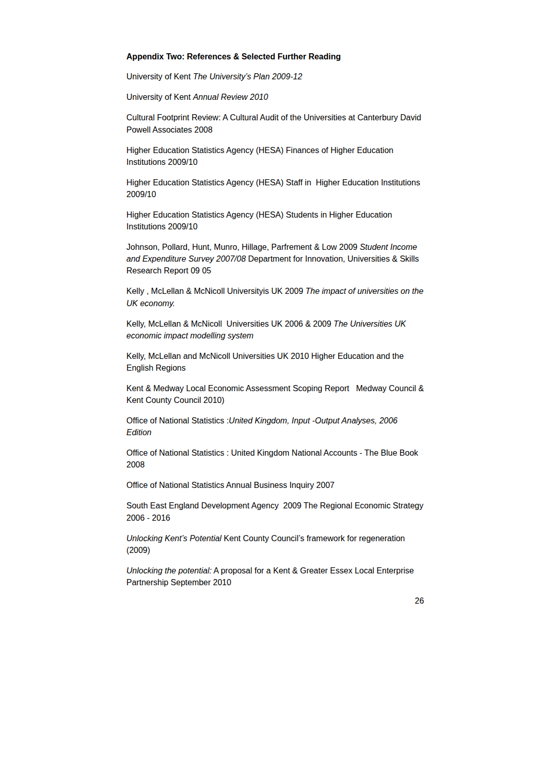Appendix Two: References & Selected Further Reading
University of Kent The University’s Plan 2009-12
University of Kent Annual Review 2010
Cultural Footprint Review: A Cultural Audit of the Universities at Canterbury David Powell Associates 2008
Higher Education Statistics Agency (HESA) Finances of Higher Education Institutions 2009/10
Higher Education Statistics Agency (HESA) Staff in Higher Education Institutions 2009/10
Higher Education Statistics Agency (HESA) Students in Higher Education Institutions 2009/10
Johnson, Pollard, Hunt, Munro, Hillage, Parfrement & Low 2009 Student Income and Expenditure Survey 2007/08 Department for Innovation, Universities & Skills Research Report 09 05
Kelly , McLellan & McNicoll Universityis UK 2009 The impact of universities on the UK economy.
Kelly, McLellan & McNicoll Universities UK 2006 & 2009 The Universities UK economic impact modelling system
Kelly, McLellan and McNicoll Universities UK 2010 Higher Education and the English Regions
Kent & Medway Local Economic Assessment Scoping Report Medway Council & Kent County Council 2010)
Office of National Statistics :United Kingdom, Input -Output Analyses, 2006 Edition
Office of National Statistics : United Kingdom National Accounts - The Blue Book 2008
Office of National Statistics Annual Business Inquiry 2007
South East England Development Agency 2009 The Regional Economic Strategy 2006 - 2016
Unlocking Kent’s Potential Kent County Council’s framework for regeneration (2009)
Unlocking the potential: A proposal for a Kent & Greater Essex Local Enterprise Partnership September 2010
26